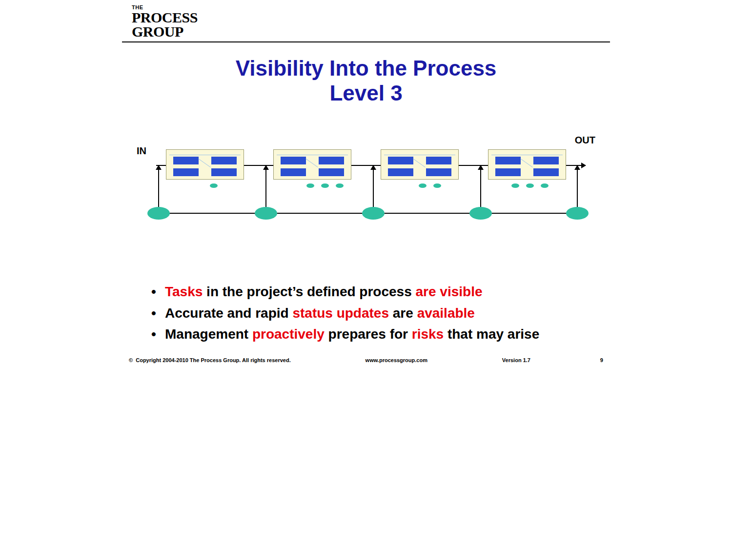THE PROCESS GROUP
Visibility Into the Process
Level 3
IN OUT
Tasks in the project’s defined process are visible
Accurate and rapid status updates are available
Management proactively prepares for risks that may arise
© Copyright 2004-2010 The Process Group. All rights reserved. www.processgroup.com Version 1.7 9